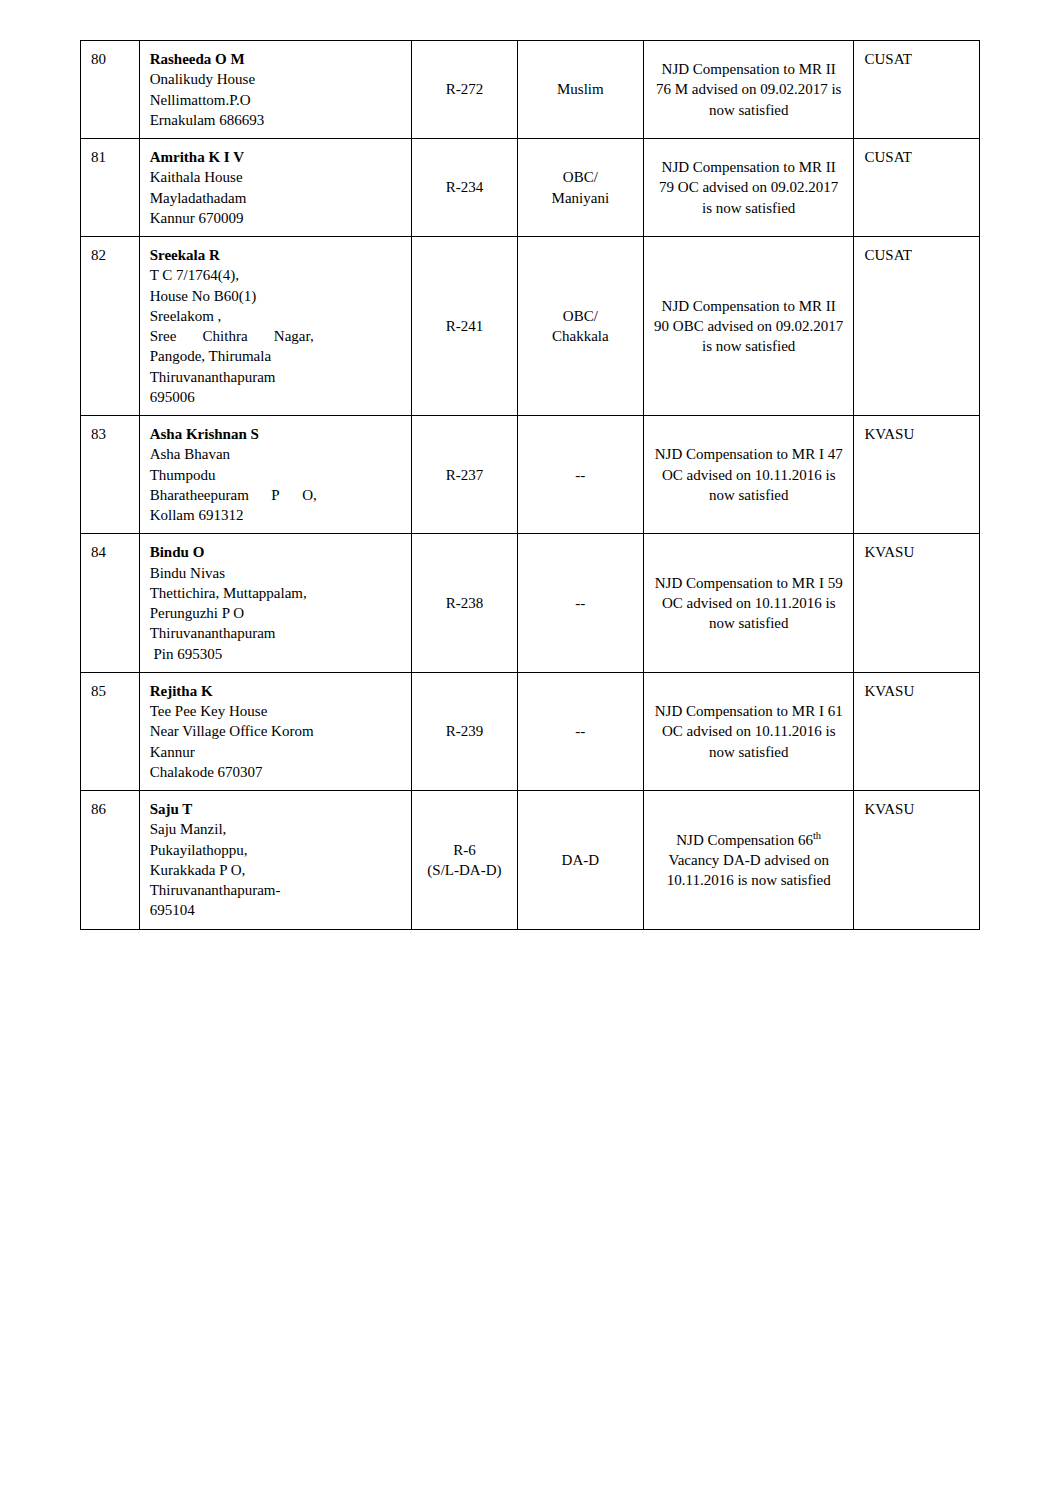| 80 | Rasheeda O M Onalikudy House Nellimattom.P.O Ernakulam 686693 | R-272 | Muslim | NJD Compensation to MR II 76 M advised on 09.02.2017 is now satisfied | CUSAT |
| 81 | Amritha K I V Kaithala House Mayladathadam Kannur 670009 | R-234 | OBC/ Maniyani | NJD Compensation to MR II 79 OC advised on 09.02.2017 is now satisfied | CUSAT |
| 82 | Sreekala R T C 7/1764(4), House No B60(1) Sreelakom , Sree Chithra Nagar, Pangode, Thirumala Thiruvananthapuram 695006 | R-241 | OBC/ Chakkala | NJD Compensation to MR II 90 OBC advised on 09.02.2017 is now satisfied | CUSAT |
| 83 | Asha Krishnan S Asha Bhavan Thumpodu Bharatheepuram P O, Kollam 691312 | R-237 | -- | NJD Compensation to MR I 47 OC advised on 10.11.2016 is now satisfied | KVASU |
| 84 | Bindu O Bindu Nivas Thettichira, Muttappalam, Perunguzhi P O Thiruvananthapuram Pin 695305 | R-238 | -- | NJD Compensation to MR I 59 OC advised on 10.11.2016 is now satisfied | KVASU |
| 85 | Rejitha K Tee Pee Key House Near Village Office Korom Kannur Chalakode 670307 | R-239 | -- | NJD Compensation to MR I 61 OC advised on 10.11.2016 is now satisfied | KVASU |
| 86 | Saju T Saju Manzil, Pukayilathoppu, Kurakkada P O, Thiruvananthapuram- 695104 | R-6 (S/L-DA-D) | DA-D | NJD Compensation 66 th Vacancy DA-D advised on 10.11.2016 is now satisfied | KVASU |